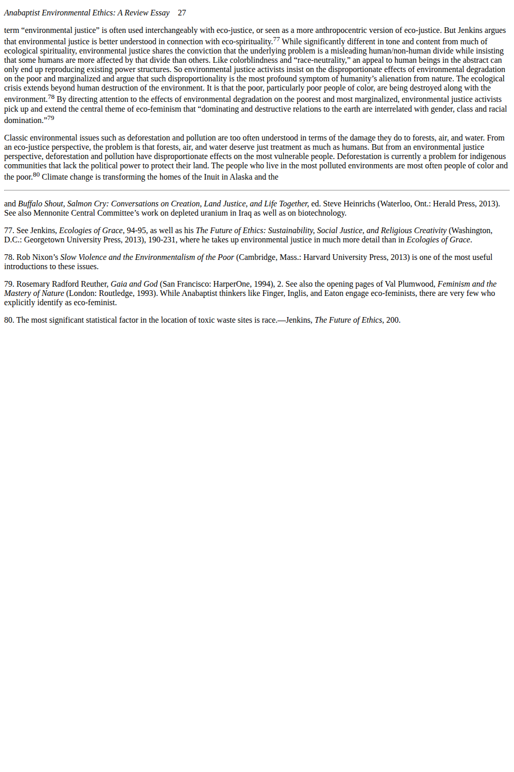Anabaptist Environmental Ethics: A Review Essay 27
term “environmental justice” is often used interchangeably with eco-justice, or seen as a more anthropocentric version of eco-justice. But Jenkins argues that environmental justice is better understood in connection with eco-spirituality.77 While significantly different in tone and content from much of ecological spirituality, environmental justice shares the conviction that the underlying problem is a misleading human/non-human divide while insisting that some humans are more affected by that divide than others. Like colorblindness and “race-neutrality,” an appeal to human beings in the abstract can only end up reproducing existing power structures. So environmental justice activists insist on the disproportionate effects of environmental degradation on the poor and marginalized and argue that such disproportionality is the most profound symptom of humanity’s alienation from nature. The ecological crisis extends beyond human destruction of the environment. It is that the poor, particularly poor people of color, are being destroyed along with the environment.78 By directing attention to the effects of environmental degradation on the poorest and most marginalized, environmental justice activists pick up and extend the central theme of eco-feminism that “dominating and destructive relations to the earth are interrelated with gender, class and racial domination.”79
Classic environmental issues such as deforestation and pollution are too often understood in terms of the damage they do to forests, air, and water. From an eco-justice perspective, the problem is that forests, air, and water deserve just treatment as much as humans. But from an environmental justice perspective, deforestation and pollution have disproportionate effects on the most vulnerable people. Deforestation is currently a problem for indigenous communities that lack the political power to protect their land. The people who live in the most polluted environments are most often people of color and the poor.80 Climate change is transforming the homes of the Inuit in Alaska and the
and Buffalo Shout, Salmon Cry: Conversations on Creation, Land Justice, and Life Together, ed. Steve Heinrichs (Waterloo, Ont.: Herald Press, 2013). See also Mennonite Central Committee’s work on depleted uranium in Iraq as well as on biotechnology.
77. See Jenkins, Ecologies of Grace, 94-95, as well as his The Future of Ethics: Sustainability, Social Justice, and Religious Creativity (Washington, D.C.: Georgetown University Press, 2013), 190-231, where he takes up environmental justice in much more detail than in Ecologies of Grace.
78. Rob Nixon’s Slow Violence and the Environmentalism of the Poor (Cambridge, Mass.: Harvard University Press, 2013) is one of the most useful introductions to these issues.
79. Rosemary Radford Reuther, Gaia and God (San Francisco: HarperOne, 1994), 2. See also the opening pages of Val Plumwood, Feminism and the Mastery of Nature (London: Routledge, 1993). While Anabaptist thinkers like Finger, Inglis, and Eaton engage eco-feminists, there are very few who explicitly identify as eco-feminist.
80. The most significant statistical factor in the location of toxic waste sites is race.—Jenkins, The Future of Ethics, 200.